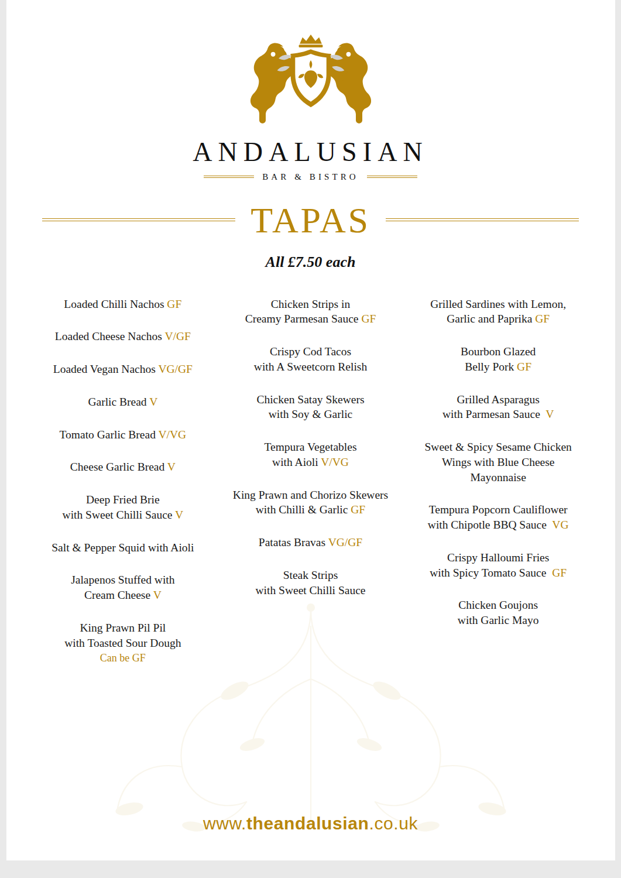Andalusian
Bar & Bistro
TAPAS
All £7.50 each
Loaded Chilli Nachos GF
Loaded Cheese Nachos V/GF
Loaded Vegan Nachos VG/GF
Garlic Bread V
Tomato Garlic Bread V/VG
Cheese Garlic Bread V
Deep Fried Brie
with Sweet Chilli Sauce V
Salt & Pepper Squid with Aioli
Jalapenos Stuffed with
Cream Cheese V
King Prawn Pil Pil
with Toasted Sour Dough Can be GF
Chicken Strips in
Creamy Parmesan Sauce GF
Crispy Cod Tacos
with A Sweetcorn Relish
Chicken Satay Skewers
with Soy & Garlic
Tempura Vegetables
with Aioli V/VG
King Prawn and Chorizo Skewers
with Chilli & Garlic GF
Patatas Bravas VG/GF
Steak Strips
with Sweet Chilli Sauce
Grilled Sardines with Lemon,
Garlic and Paprika GF
Bourbon Glazed
Belly Pork GF
Grilled Asparagus
with Parmesan Sauce V
Sweet & Spicy Sesame Chicken
Wings with Blue Cheese Mayonnaise
Tempura Popcorn Cauliflower
with Chipotle BBQ Sauce VG
Crispy Halloumi Fries
with Spicy Tomato Sauce GF
Chicken Goujons
with Garlic Mayo
www.theandalusian.co.uk